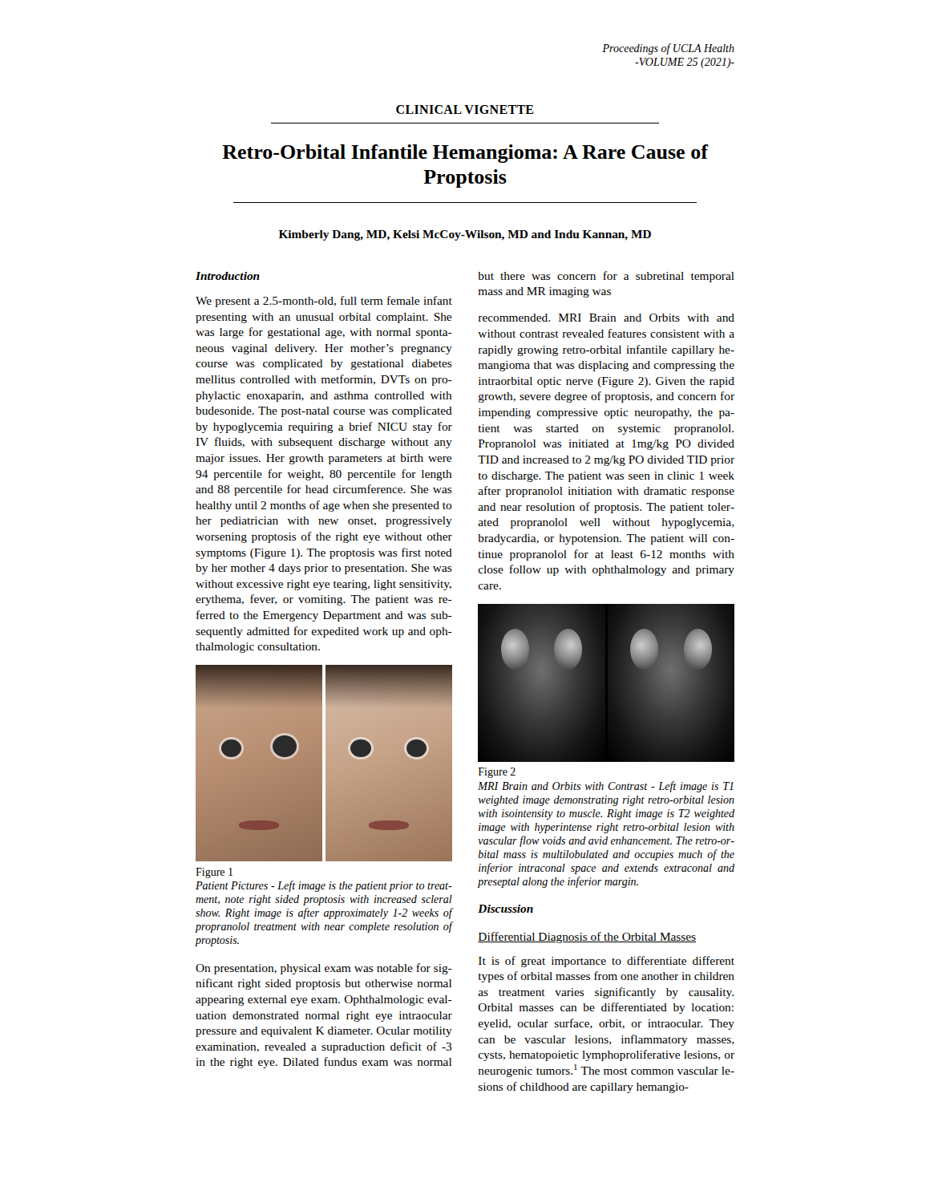Proceedings of UCLA Health
-VOLUME 25 (2021)-
CLINICAL VIGNETTE
Retro-Orbital Infantile Hemangioma: A Rare Cause of Proptosis
Kimberly Dang, MD, Kelsi McCoy-Wilson, MD and Indu Kannan, MD
Introduction
We present a 2.5-month-old, full term female infant presenting with an unusual orbital complaint. She was large for gestational age, with normal spontaneous vaginal delivery. Her mother’s pregnancy course was complicated by gestational diabetes mellitus controlled with metformin, DVTs on prophylactic enoxaparin, and asthma controlled with budesonide. The post-natal course was complicated by hypoglycemia requiring a brief NICU stay for IV fluids, with subsequent discharge without any major issues. Her growth parameters at birth were 94 percentile for weight, 80 percentile for length and 88 percentile for head circumference. She was healthy until 2 months of age when she presented to her pediatrician with new onset, progressively worsening proptosis of the right eye without other symptoms (Figure 1). The proptosis was first noted by her mother 4 days prior to presentation. She was without excessive right eye tearing, light sensitivity, erythema, fever, or vomiting. The patient was referred to the Emergency Department and was subsequently admitted for expedited work up and ophthalmologic consultation.
Figure 1
Patient Pictures - Left image is the patient prior to treatment, note right sided proptosis with increased scleral show. Right image is after approximately 1-2 weeks of propranolol treatment with near complete resolution of proptosis.
On presentation, physical exam was notable for significant right sided proptosis but otherwise normal appearing external eye exam. Ophthalmologic evaluation demonstrated normal right eye intraocular pressure and equivalent K diameter. Ocular motility examination, revealed a supraduction deficit of -3 in the right eye. Dilated fundus exam was normal but there was concern for a subretinal temporal mass and MR imaging was
recommended. MRI Brain and Orbits with and without contrast revealed features consistent with a rapidly growing retro-orbital infantile capillary hemangioma that was displacing and compressing the intraorbital optic nerve (Figure 2). Given the rapid growth, severe degree of proptosis, and concern for impending compressive optic neuropathy, the patient was started on systemic propranolol. Propranolol was initiated at 1mg/kg PO divided TID and increased to 2 mg/kg PO divided TID prior to discharge. The patient was seen in clinic 1 week after propranolol initiation with dramatic response and near resolution of proptosis. The patient tolerated propranolol well without hypoglycemia, bradycardia, or hypotension. The patient will continue propranolol for at least 6-12 months with close follow up with ophthalmology and primary care.
Figure 2
MRI Brain and Orbits with Contrast - Left image is T1 weighted image demonstrating right retro-orbital lesion with isointensity to muscle. Right image is T2 weighted image with hyperintense right retro-orbital lesion with vascular flow voids and avid enhancement. The retro-orbital mass is multilobulated and occupies much of the inferior intraconal space and extends extraconal and preseptal along the inferior margin.
Discussion
Differential Diagnosis of the Orbital Masses
It is of great importance to differentiate different types of orbital masses from one another in children as treatment varies significantly by causality. Orbital masses can be differentiated by location: eyelid, ocular surface, orbit, or intraocular. They can be vascular lesions, inflammatory masses, cysts, hematopoietic lymphoproliferative lesions, or neurogenic tumors.1 The most common vascular lesions of childhood are capillary hemangio-